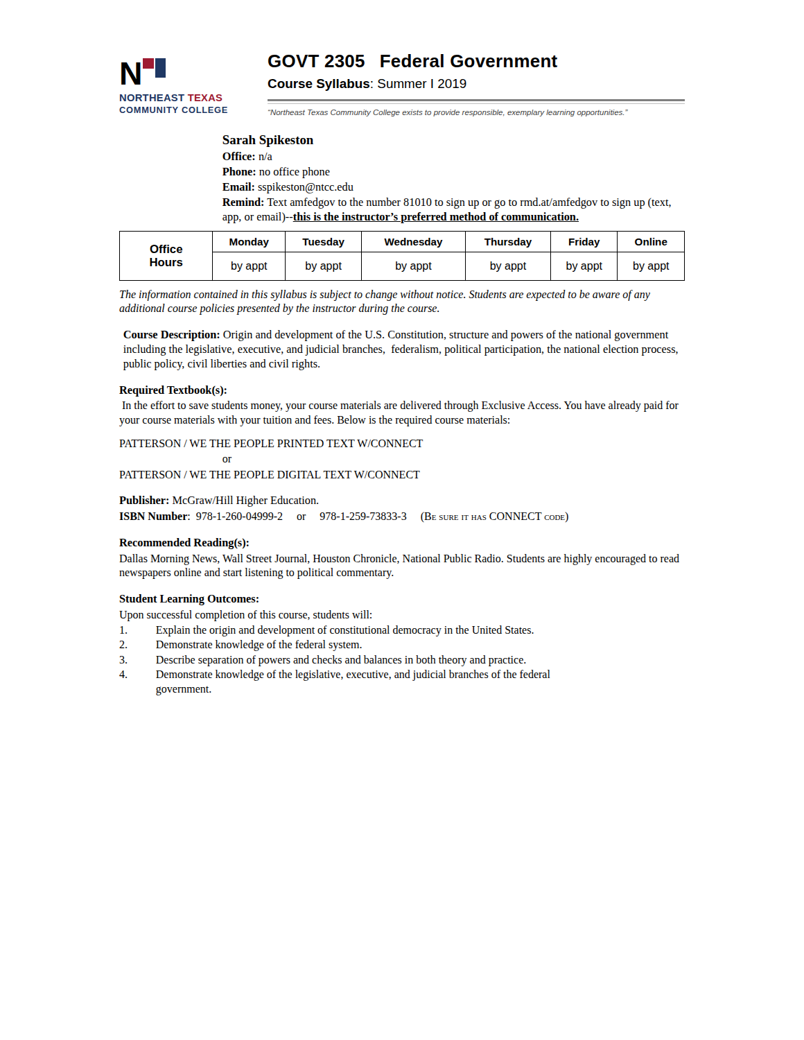N
NORTHEAST TEXAS
COMMUNITY COLLEGE
GOVT 2305 Federal Government
Course Syllabus: Summer I 2019
“Northeast Texas Community College exists to provide responsible, exemplary learning opportunities.”
Sarah Spikeston
Office: n/a
Phone: no office phone
Email: sspikeston@ntcc.edu
Remind: Text amfedgov to the number 81010 to sign up or go to rmd.at/amfedgov to sign up (text, app, or email)--this is the instructor’s preferred method of communication.
| Office Hours | Monday | Tuesday | Wednesday | Thursday | Friday | Online |
| --- | --- | --- | --- | --- | --- | --- |
| by appt | by appt | by appt | by appt | by appt | by appt |
The information contained in this syllabus is subject to change without notice. Students are expected to be aware of any additional course policies presented by the instructor during the course.
Course Description: Origin and development of the U.S. Constitution, structure and powers of the national government including the legislative, executive, and judicial branches, federalism, political participation, the national election process, public policy, civil liberties and civil rights.
Required Textbook(s):
In the effort to save students money, your course materials are delivered through Exclusive Access. You have already paid for your course materials with your tuition and fees. Below is the required course materials:
PATTERSON / WE THE PEOPLE PRINTED TEXT W/CONNECT
or
PATTERSON / WE THE PEOPLE DIGITAL TEXT W/CONNECT
Publisher: McGraw/Hill Higher Education.
ISBN Number: 978-1-260-04999-2 or 978-1-259-73833-3 (Be sure it has CONNECT code)
Recommended Reading(s):
Dallas Morning News, Wall Street Journal, Houston Chronicle, National Public Radio. Students are highly encouraged to read newspapers online and start listening to political commentary.
Student Learning Outcomes:
Upon successful completion of this course, students will:
1. Explain the origin and development of constitutional democracy in the United States.
2. Demonstrate knowledge of the federal system.
3. Describe separation of powers and checks and balances in both theory and practice.
4. Demonstrate knowledge of the legislative, executive, and judicial branches of the federalgovernment.